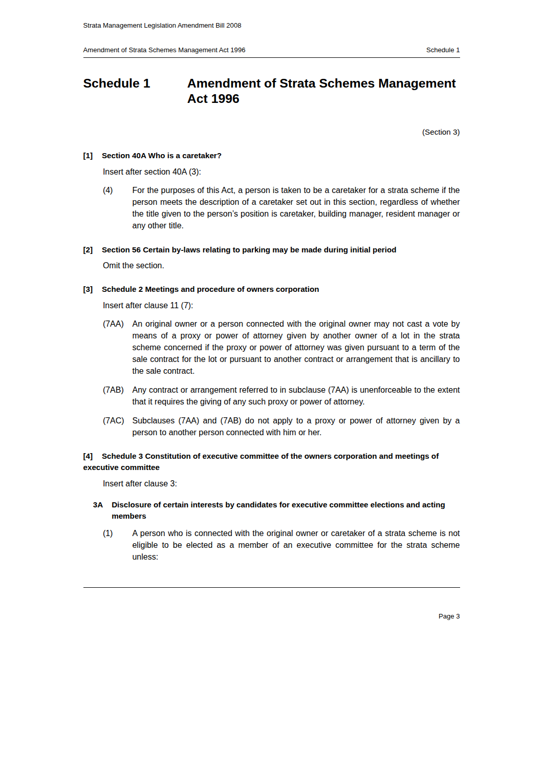Strata Management Legislation Amendment Bill 2008
Amendment of Strata Schemes Management Act 1996 Schedule 1
Schedule 1 Amendment of Strata Schemes Management Act 1996
(Section 3)
[1] Section 40A Who is a caretaker?
Insert after section 40A (3):
(4) For the purposes of this Act, a person is taken to be a caretaker for a strata scheme if the person meets the description of a caretaker set out in this section, regardless of whether the title given to the person’s position is caretaker, building manager, resident manager or any other title.
[2] Section 56 Certain by-laws relating to parking may be made during initial period
Omit the section.
[3] Schedule 2 Meetings and procedure of owners corporation
Insert after clause 11 (7):
(7AA) An original owner or a person connected with the original owner may not cast a vote by means of a proxy or power of attorney given by another owner of a lot in the strata scheme concerned if the proxy or power of attorney was given pursuant to a term of the sale contract for the lot or pursuant to another contract or arrangement that is ancillary to the sale contract.
(7AB) Any contract or arrangement referred to in subclause (7AA) is unenforceable to the extent that it requires the giving of any such proxy or power of attorney.
(7AC) Subclauses (7AA) and (7AB) do not apply to a proxy or power of attorney given by a person to another person connected with him or her.
[4] Schedule 3 Constitution of executive committee of the owners corporation and meetings of executive committee
Insert after clause 3:
3A Disclosure of certain interests by candidates for executive committee elections and acting members
(1) A person who is connected with the original owner or caretaker of a strata scheme is not eligible to be elected as a member of an executive committee for the strata scheme unless:
Page 3